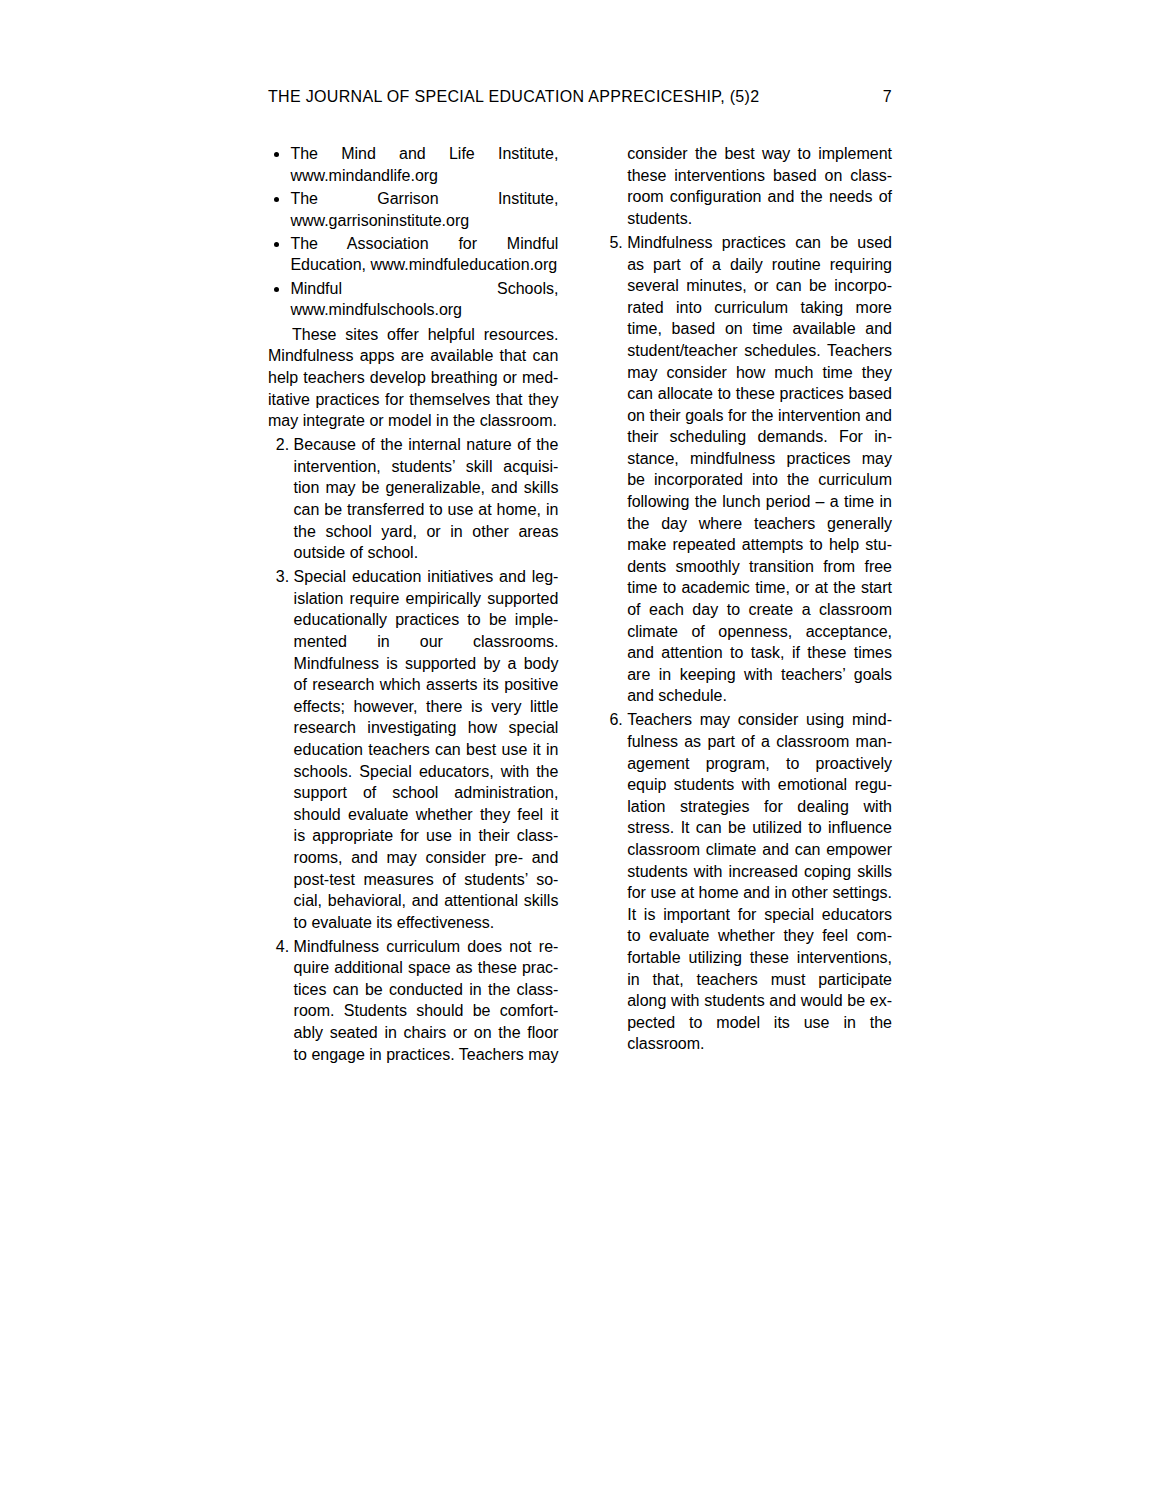The Journal of Special Education Appreciceship, (5)2 7
The Mind and Life Institute, www.mindandlife.org
The Garrison Institute, www.garrisoninstitute.org
The Association for Mindful Education, www.mindfuleducation.org
Mindful Schools, www.mindfulschools.org
These sites offer helpful resources. Mindfulness apps are available that can help teachers develop breathing or meditative practices for themselves that they may integrate or model in the classroom.
Because of the internal nature of the intervention, students’ skill acquisition may be generalizable, and skills can be transferred to use at home, in the school yard, or in other areas outside of school.
Special education initiatives and legislation require empirically supported educationally practices to be implemented in our classrooms. Mindfulness is supported by a body of research which asserts its positive effects; however, there is very little research investigating how special education teachers can best use it in schools. Special educators, with the support of school administration, should evaluate whether they feel it is appropriate for use in their classrooms, and may consider pre- and post-test measures of students’ social, behavioral, and attentional skills to evaluate its effectiveness.
Mindfulness curriculum does not require additional space as these practices can be conducted in the classroom. Students should be comfortably seated in chairs or on the floor to engage in practices. Teachers may consider the best way to implement these interventions based on classroom configuration and the needs of students.
Mindfulness practices can be used as part of a daily routine requiring several minutes, or can be incorporated into curriculum taking more time, based on time available and student/teacher schedules. Teachers may consider how much time they can allocate to these practices based on their goals for the intervention and their scheduling demands. For instance, mindfulness practices may be incorporated into the curriculum following the lunch period – a time in the day where teachers generally make repeated attempts to help students smoothly transition from free time to academic time, or at the start of each day to create a classroom climate of openness, acceptance, and attention to task, if these times are in keeping with teachers’ goals and schedule.
Teachers may consider using mindfulness as part of a classroom management program, to proactively equip students with emotional regulation strategies for dealing with stress. It can be utilized to influence classroom climate and can empower students with increased coping skills for use at home and in other settings. It is important for special educators to evaluate whether they feel comfortable utilizing these interven­tions, in that, teachers must participate along with students and would be expected to model its use in the classroom.